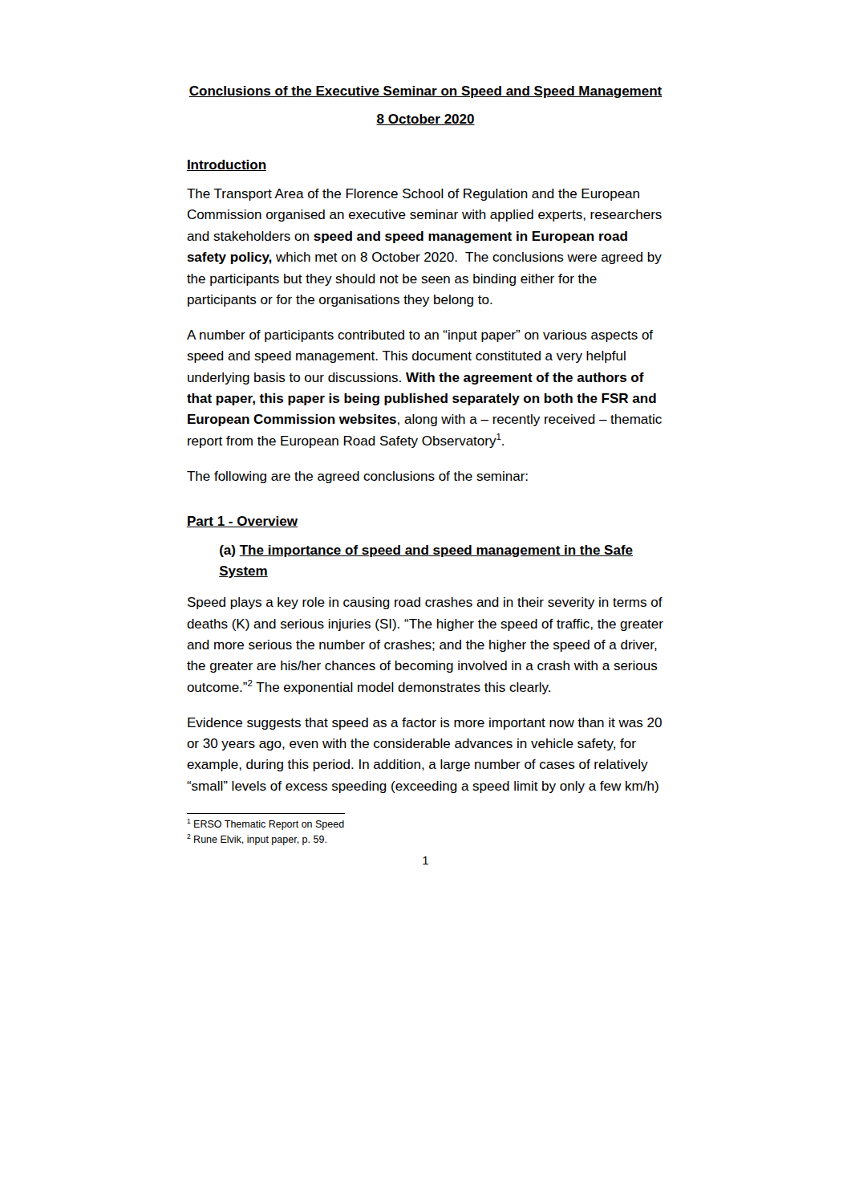Conclusions of the Executive Seminar on Speed and Speed Management8 October 2020
Introduction
The Transport Area of the Florence School of Regulation and the European Commission organised an executive seminar with applied experts, researchers and stakeholders on speed and speed management in European road safety policy, which met on 8 October 2020. The conclusions were agreed by the participants but they should not be seen as binding either for the participants or for the organisations they belong to.
A number of participants contributed to an “input paper” on various aspects of speed and speed management. This document constituted a very helpful underlying basis to our discussions. With the agreement of the authors of that paper, this paper is being published separately on both the FSR and European Commission websites, along with a – recently received – thematic report from the European Road Safety Observatory1.
The following are the agreed conclusions of the seminar:
Part 1 - Overview
(a) The importance of speed and speed management in the Safe System
Speed plays a key role in causing road crashes and in their severity in terms of deaths (K) and serious injuries (SI). “The higher the speed of traffic, the greater and more serious the number of crashes; and the higher the speed of a driver, the greater are his/her chances of becoming involved in a crash with a serious outcome.”2 The exponential model demonstrates this clearly.
Evidence suggests that speed as a factor is more important now than it was 20 or 30 years ago, even with the considerable advances in vehicle safety, for example, during this period. In addition, a large number of cases of relatively “small” levels of excess speeding (exceeding a speed limit by only a few km/h)
1 ERSO Thematic Report on Speed
2 Rune Elvik, input paper, p. 59.
1